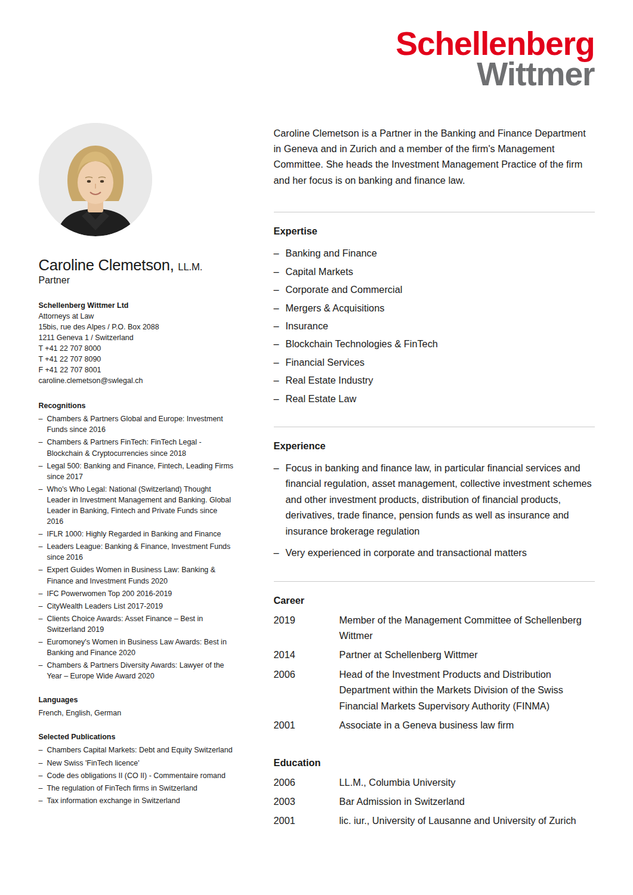Schellenberg Wittmer
Caroline Clemetson, LL.M.
Partner
Schellenberg Wittmer Ltd
Attorneys at Law
15bis, rue des Alpes / P.O. Box 2088
1211 Geneva 1 / Switzerland
T +41 22 707 8000
T +41 22 707 8090
F +41 22 707 8001
caroline.clemetson@swlegal.ch
Recognitions
Chambers & Partners Global and Europe: Investment Funds since 2016
Chambers & Partners FinTech: FinTech Legal - Blockchain & Cryptocurrencies since 2018
Legal 500: Banking and Finance, Fintech, Leading Firms since 2017
Who's Who Legal: National (Switzerland) Thought Leader in Investment Management and Banking. Global Leader in Banking, Fintech and Private Funds since 2016
IFLR 1000: Highly Regarded in Banking and Finance
Leaders League: Banking & Finance, Investment Funds since 2016
Expert Guides Women in Business Law: Banking & Finance and Investment Funds 2020
IFC Powerwomen Top 200 2016-2019
CityWealth Leaders List 2017-2019
Clients Choice Awards: Asset Finance – Best in Switzerland 2019
Euromoney's Women in Business Law Awards: Best in Banking and Finance 2020
Chambers & Partners Diversity Awards: Lawyer of the Year – Europe Wide Award 2020
Languages
French, English, German
Selected Publications
Chambers Capital Markets: Debt and Equity Switzerland
New Swiss 'FinTech licence'
Code des obligations II (CO II) - Commentaire romand
The regulation of FinTech firms in Switzerland
Tax information exchange in Switzerland
Caroline Clemetson is a Partner in the Banking and Finance Department in Geneva and in Zurich and a member of the firm's Management Committee. She heads the Investment Management Practice of the firm and her focus is on banking and finance law.
Expertise
Banking and Finance
Capital Markets
Corporate and Commercial
Mergers & Acquisitions
Insurance
Blockchain Technologies & FinTech
Financial Services
Real Estate Industry
Real Estate Law
Experience
Focus in banking and finance law, in particular financial services and financial regulation, asset management, collective investment schemes and other investment products, distribution of financial products, derivatives, trade finance, pension funds as well as insurance and insurance brokerage regulation
Very experienced in corporate and transactional matters
Career
| 2019 | Member of the Management Committee of Schellenberg Wittmer |
| 2014 | Partner at Schellenberg Wittmer |
| 2006 | Head of the Investment Products and Distribution Department within the Markets Division of the Swiss Financial Markets Supervisory Authority (FINMA) |
| 2001 | Associate in a Geneva business law firm |
Education
| 2006 | LL.M., Columbia University |
| 2003 | Bar Admission in Switzerland |
| 2001 | lic. iur., University of Lausanne and University of Zurich |